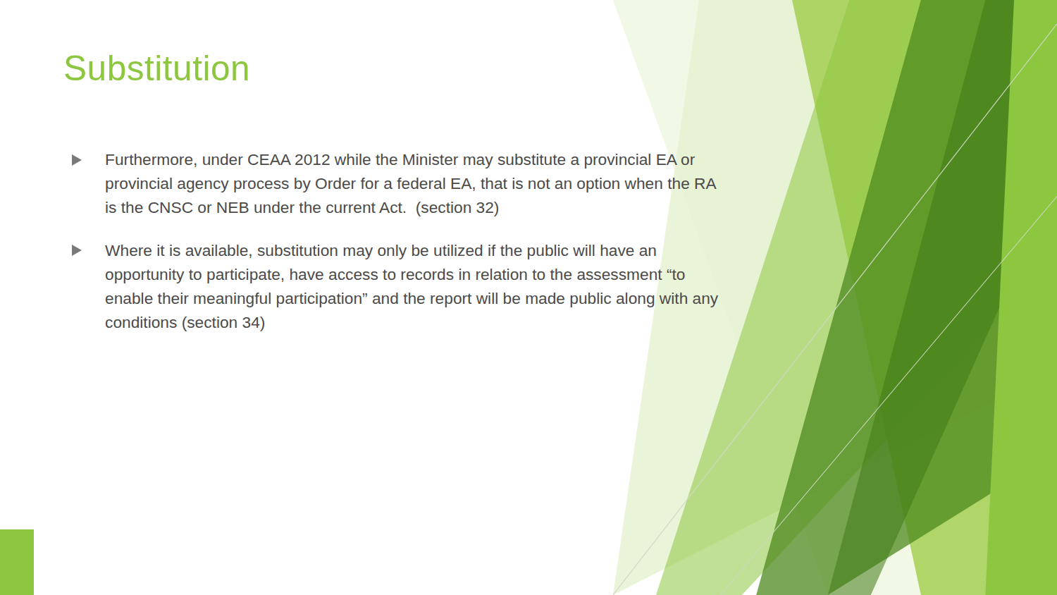Substitution
Furthermore, under CEAA 2012 while the Minister may substitute a provincial EA or provincial agency process by Order for a federal EA, that is not an option when the RA is the CNSC or NEB under the current Act. (section 32)
Where it is available, substitution may only be utilized if the public will have an opportunity to participate, have access to records in relation to the assessment “to enable their meaningful participation” and the report will be made public along with any conditions (section 34)